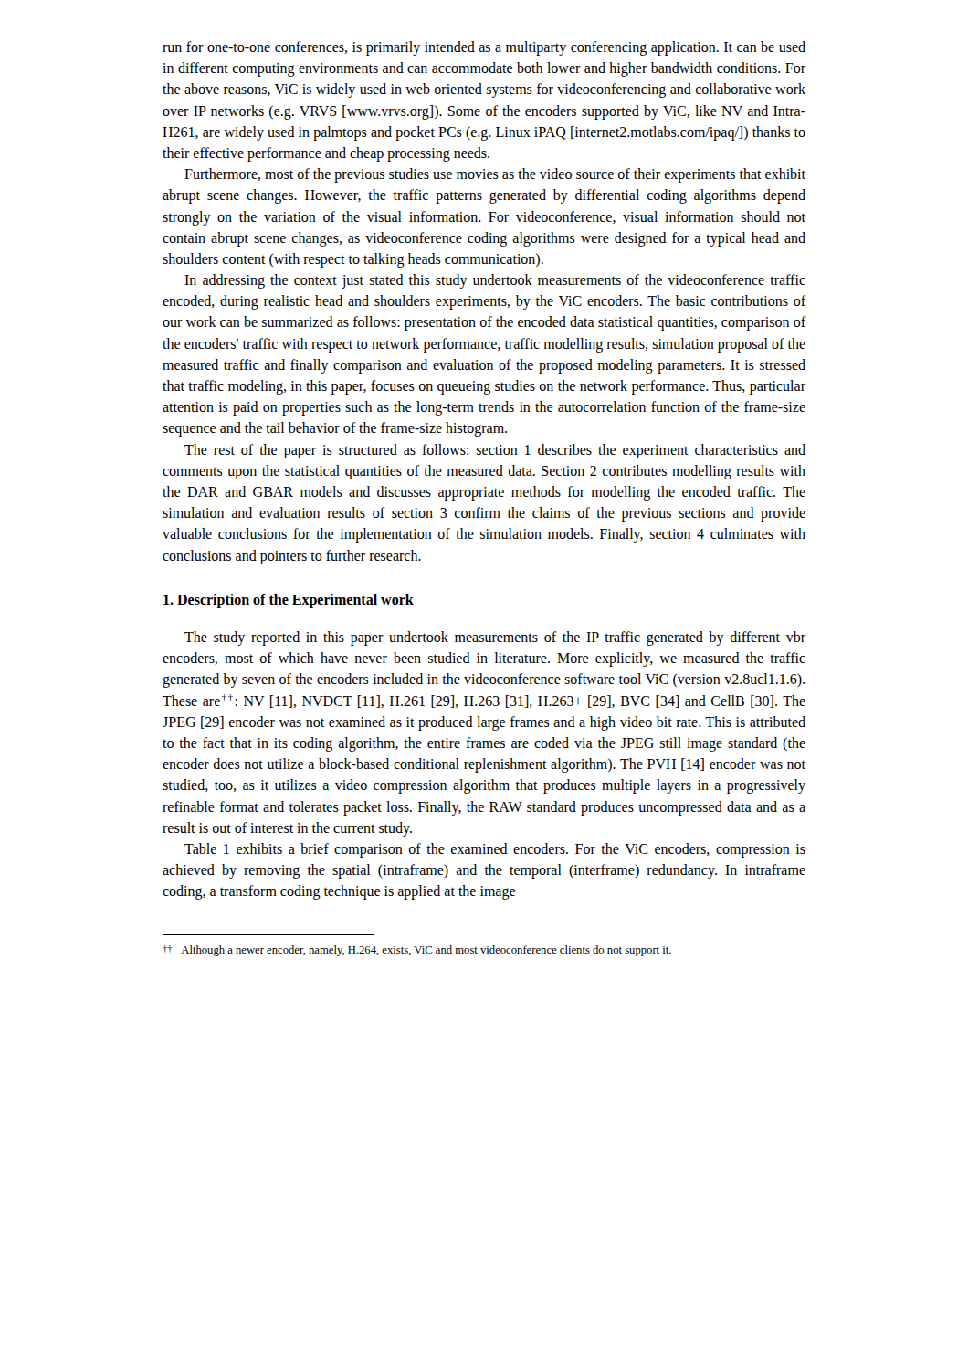run for one-to-one conferences, is primarily intended as a multiparty conferencing application. It can be used in different computing environments and can accommodate both lower and higher bandwidth conditions. For the above reasons, ViC is widely used in web oriented systems for videoconferencing and collaborative work over IP networks (e.g. VRVS [www.vrvs.org]). Some of the encoders supported by ViC, like NV and Intra-H261, are widely used in palmtops and pocket PCs (e.g. Linux iPAQ [internet2.motlabs.com/ipaq/]) thanks to their effective performance and cheap processing needs.
Furthermore, most of the previous studies use movies as the video source of their experiments that exhibit abrupt scene changes. However, the traffic patterns generated by differential coding algorithms depend strongly on the variation of the visual information. For videoconference, visual information should not contain abrupt scene changes, as videoconference coding algorithms were designed for a typical head and shoulders content (with respect to talking heads communication).
In addressing the context just stated this study undertook measurements of the videoconference traffic encoded, during realistic head and shoulders experiments, by the ViC encoders. The basic contributions of our work can be summarized as follows: presentation of the encoded data statistical quantities, comparison of the encoders' traffic with respect to network performance, traffic modelling results, simulation proposal of the measured traffic and finally comparison and evaluation of the proposed modeling parameters. It is stressed that traffic modeling, in this paper, focuses on queueing studies on the network performance. Thus, particular attention is paid on properties such as the long-term trends in the autocorrelation function of the frame-size sequence and the tail behavior of the frame-size histogram.
The rest of the paper is structured as follows: section 1 describes the experiment characteristics and comments upon the statistical quantities of the measured data. Section 2 contributes modelling results with the DAR and GBAR models and discusses appropriate methods for modelling the encoded traffic. The simulation and evaluation results of section 3 confirm the claims of the previous sections and provide valuable conclusions for the implementation of the simulation models. Finally, section 4 culminates with conclusions and pointers to further research.
1. Description of the Experimental work
The study reported in this paper undertook measurements of the IP traffic generated by different vbr encoders, most of which have never been studied in literature. More explicitly, we measured the traffic generated by seven of the encoders included in the videoconference software tool ViC (version v2.8ucl1.1.6). These are††: NV [11], NVDCT [11], H.261 [29], H.263 [31], H.263+ [29], BVC [34] and CellB [30]. The JPEG [29] encoder was not examined as it produced large frames and a high video bit rate. This is attributed to the fact that in its coding algorithm, the entire frames are coded via the JPEG still image standard (the encoder does not utilize a block-based conditional replenishment algorithm). The PVH [14] encoder was not studied, too, as it utilizes a video compression algorithm that produces multiple layers in a progressively refinable format and tolerates packet loss. Finally, the RAW standard produces uncompressed data and as a result is out of interest in the current study.
Table 1 exhibits a brief comparison of the examined encoders. For the ViC encoders, compression is achieved by removing the spatial (intraframe) and the temporal (interframe) redundancy. In intraframe coding, a transform coding technique is applied at the image
††Although a newer encoder, namely, H.264, exists, ViC and most videoconference clients do not support it.